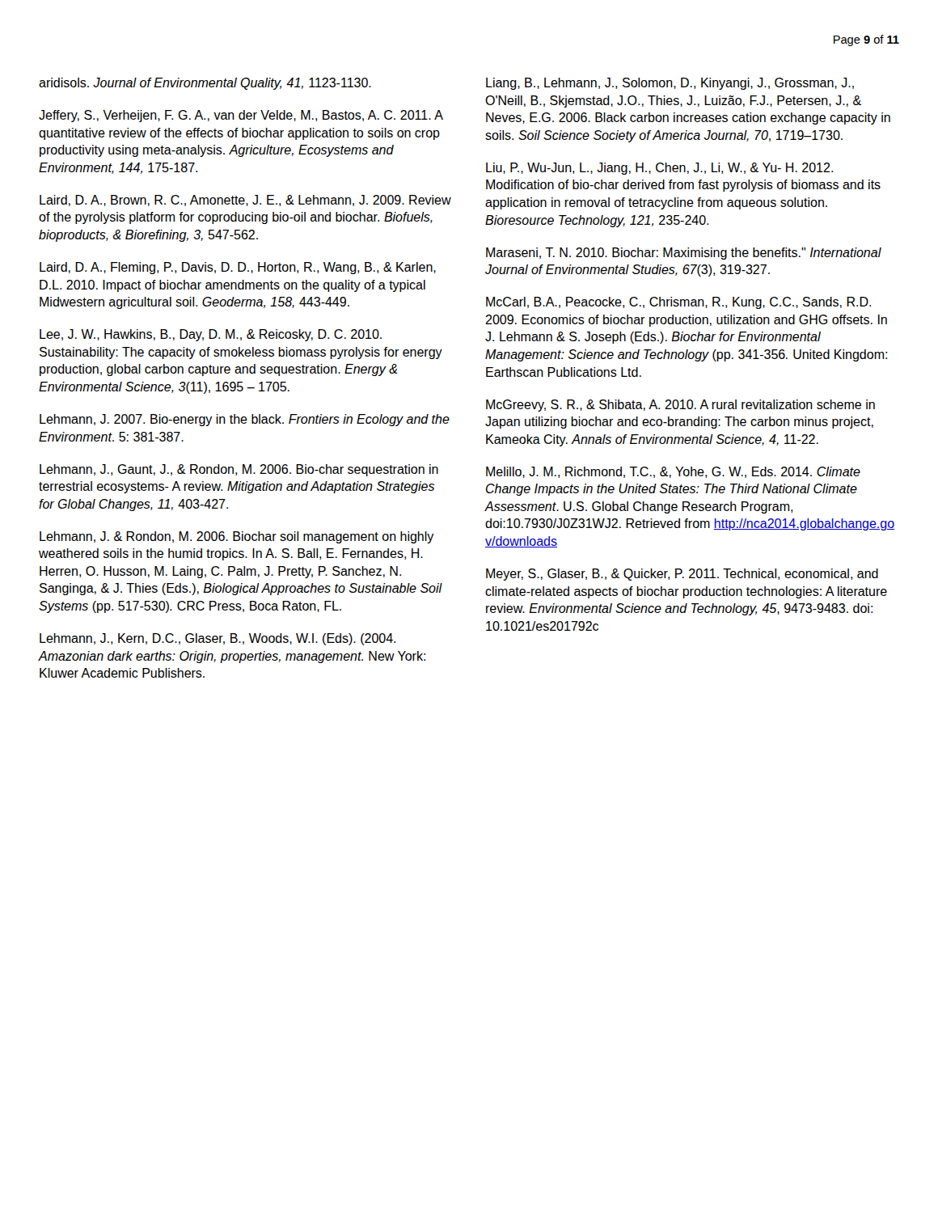Page 9 of 11
aridisols. Journal of Environmental Quality, 41, 1123-1130.
Jeffery, S., Verheijen, F. G. A., van der Velde, M., Bastos, A. C. 2011. A quantitative review of the effects of biochar application to soils on crop productivity using meta-analysis. Agriculture, Ecosystems and Environment, 144, 175-187.
Laird, D. A., Brown, R. C., Amonette, J. E., & Lehmann, J. 2009. Review of the pyrolysis platform for coproducing bio-oil and biochar. Biofuels, bioproducts, & Biorefining, 3, 547-562.
Laird, D. A., Fleming, P., Davis, D. D., Horton, R., Wang, B., & Karlen, D.L. 2010. Impact of biochar amendments on the quality of a typical Midwestern agricultural soil. Geoderma, 158, 443-449.
Lee, J. W., Hawkins, B., Day, D. M., & Reicosky, D. C. 2010. Sustainability: The capacity of smokeless biomass pyrolysis for energy production, global carbon capture and sequestration. Energy & Environmental Science, 3(11), 1695 – 1705.
Lehmann, J. 2007. Bio-energy in the black. Frontiers in Ecology and the Environment. 5: 381-387.
Lehmann, J., Gaunt, J., & Rondon, M. 2006. Bio-char sequestration in terrestrial ecosystems- A review. Mitigation and Adaptation Strategies for Global Changes, 11, 403-427.
Lehmann, J. & Rondon, M. 2006. Biochar soil management on highly weathered soils in the humid tropics. In A. S. Ball, E. Fernandes, H. Herren, O. Husson, M. Laing, C. Palm, J. Pretty, P. Sanchez, N. Sanginga, & J. Thies (Eds.), Biological Approaches to Sustainable Soil Systems (pp. 517-530). CRC Press, Boca Raton, FL.
Lehmann, J., Kern, D.C., Glaser, B., Woods, W.I. (Eds). (2004. Amazonian dark earths: Origin, properties, management. New York: Kluwer Academic Publishers.
Liang, B., Lehmann, J., Solomon, D., Kinyangi, J., Grossman, J., O'Neill, B., Skjemstad, J.O., Thies, J., Luizão, F.J., Petersen, J., & Neves, E.G. 2006. Black carbon increases cation exchange capacity in soils. Soil Science Society of America Journal, 70, 1719–1730.
Liu, P., Wu-Jun, L., Jiang, H., Chen, J., Li, W., & Yu- H. 2012. Modification of bio-char derived from fast pyrolysis of biomass and its application in removal of tetracycline from aqueous solution. Bioresource Technology, 121, 235-240.
Maraseni, T. N. 2010. Biochar: Maximising the benefits." International Journal of Environmental Studies, 67(3), 319-327.
McCarl, B.A., Peacocke, C., Chrisman, R., Kung, C.C., Sands, R.D. 2009. Economics of biochar production, utilization and GHG offsets. In J. Lehmann & S. Joseph (Eds.). Biochar for Environmental Management: Science and Technology (pp. 341-356. United Kingdom: Earthscan Publications Ltd.
McGreevy, S. R., & Shibata, A. 2010. A rural revitalization scheme in Japan utilizing biochar and eco-branding: The carbon minus project, Kameoka City. Annals of Environmental Science, 4, 11-22.
Melillo, J. M., Richmond, T.C., &, Yohe, G. W., Eds. 2014. Climate Change Impacts in the United States: The Third National Climate Assessment. U.S. Global Change Research Program, doi:10.7930/J0Z31WJ2. Retrieved from http://nca2014.globalchange.gov/downloads
Meyer, S., Glaser, B., & Quicker, P. 2011. Technical, economical, and climate-related aspects of biochar production technologies: A literature review. Environmental Science and Technology, 45, 9473-9483. doi: 10.1021/es201792c